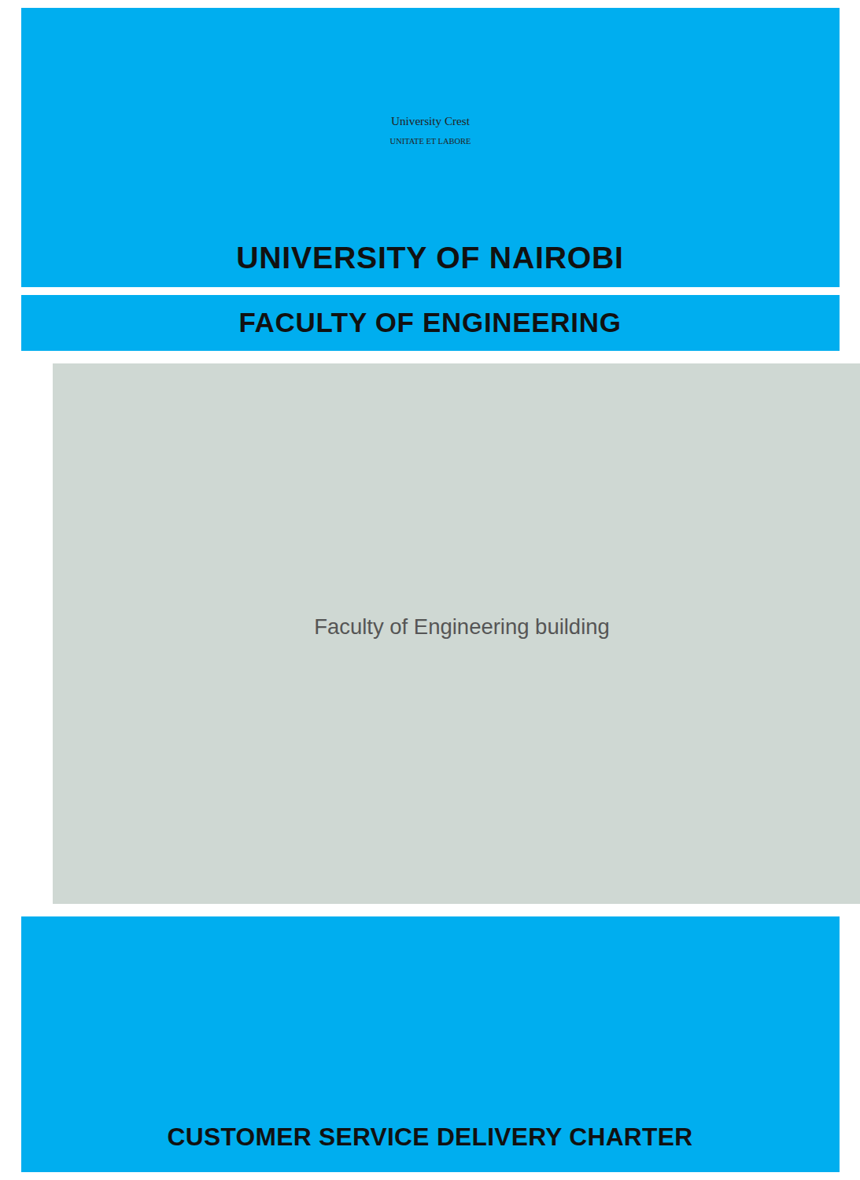University of Nairobi
Faculty of Engineering
Customer Service Delivery Charter